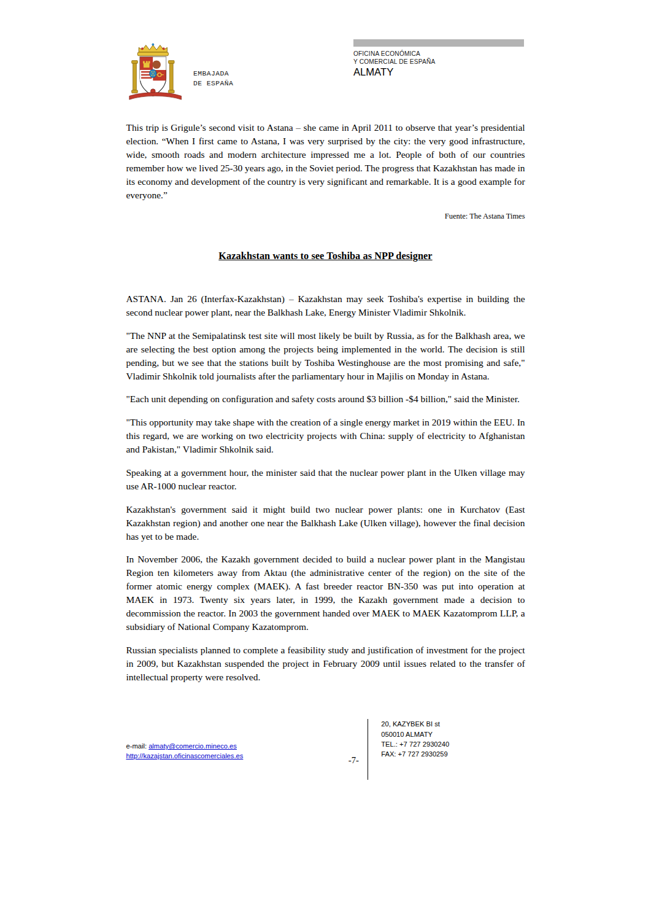EMBAJADA
DE ESPAÑA
OFICINA ECONÓMICA
Y COMERCIAL DE ESPAÑA
ALMATY
This trip is Grigule’s second visit to Astana – she came in April 2011 to observe that year’s presidential election. “When I first came to Astana, I was very surprised by the city: the very good infrastructure, wide, smooth roads and modern architecture impressed me a lot. People of both of our countries remember how we lived 25-30 years ago, in the Soviet period. The progress that Kazakhstan has made in its economy and development of the country is very significant and remarkable. It is a good example for everyone.”
Fuente: The Astana Times
Kazakhstan wants to see Toshiba as NPP designer
ASTANA. Jan 26 (Interfax-Kazakhstan) – Kazakhstan may seek Toshiba's expertise in building the second nuclear power plant, near the Balkhash Lake, Energy Minister Vladimir Shkolnik.
"The NNP at the Semipalatinsk test site will most likely be built by Russia, as for the Balkhash area, we are selecting the best option among the projects being implemented in the world. The decision is still pending, but we see that the stations built by Toshiba Westinghouse are the most promising and safe," Vladimir Shkolnik told journalists after the parliamentary hour in Majilis on Monday in Astana.
"Each unit depending on configuration and safety costs around $3 billion -$4 billion," said the Minister.
"This opportunity may take shape with the creation of a single energy market in 2019 within the EEU. In this regard, we are working on two electricity projects with China: supply of electricity to Afghanistan and Pakistan," Vladimir Shkolnik said.
Speaking at a government hour, the minister said that the nuclear power plant in the Ulken village may use AR-1000 nuclear reactor.
Kazakhstan's government said it might build two nuclear power plants: one in Kurchatov (East Kazakhstan region) and another one near the Balkhash Lake (Ulken village), however the final decision has yet to be made.
In November 2006, the Kazakh government decided to build a nuclear power plant in the Mangistau Region ten kilometers away from Aktau (the administrative center of the region) on the site of the former atomic energy complex (MAEK). A fast breeder reactor BN-350 was put into operation at MAEK in 1973. Twenty six years later, in 1999, the Kazakh government made a decision to decommission the reactor. In 2003 the government handed over MAEK to MAEK Kazatomprom LLP, a subsidiary of National Company Kazatomprom.
Russian specialists planned to complete a feasibility study and justification of investment for the project in 2009, but Kazakhstan suspended the project in February 2009 until issues related to the transfer of intellectual property were resolved.
e-mail: almaty@comercio.mineco.es
http://kazajstan.oficinascomerciales.es
-7-
20, KAZYBEK BI st
050010 ALMATY
TEL.: +7 727 2930240
FAX: +7 727 2930259